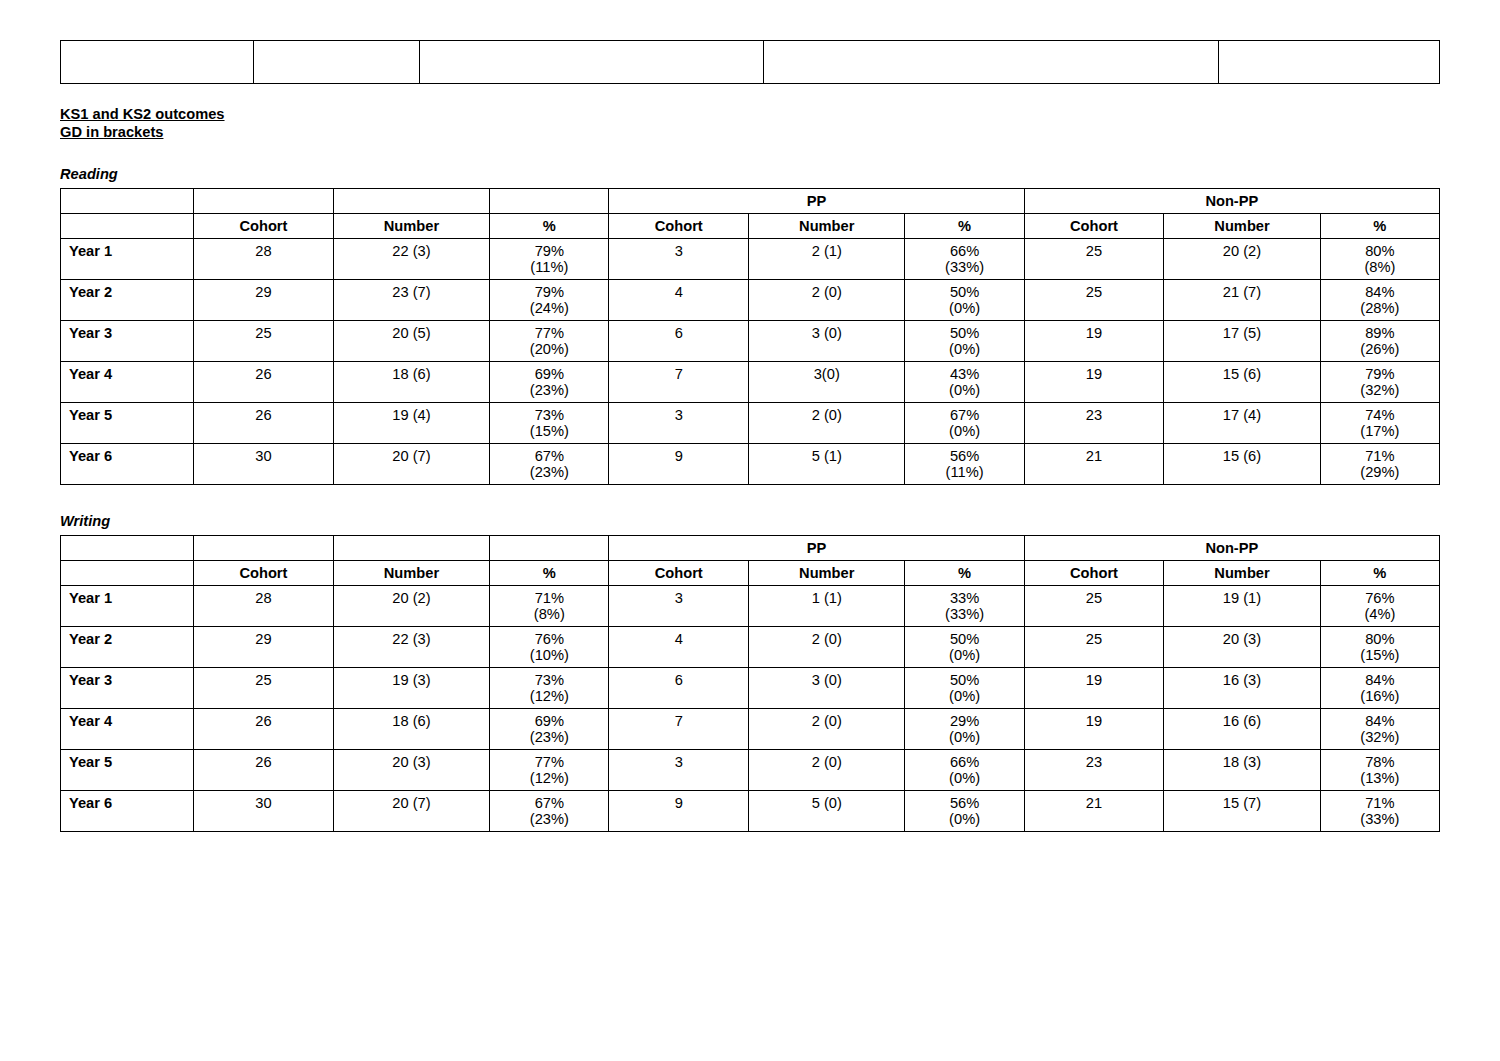KS1 and KS2 outcomes
GD in brackets
Reading
| | | | | PP | Non-PP |
| | Cohort | Number | % | Cohort | Number | % | Cohort | Number | % |
| Year 1 | 28 | 22 (3) | 79% (11%) | 3 | 2 (1) | 66% (33%) | 25 | 20 (2) | 80% (8%) |
| Year 2 | 29 | 23 (7) | 79% (24%) | 4 | 2 (0) | 50% (0%) | 25 | 21 (7) | 84% (28%) |
| Year 3 | 25 | 20 (5) | 77% (20%) | 6 | 3 (0) | 50% (0%) | 19 | 17 (5) | 89% (26%) |
| Year 4 | 26 | 18 (6) | 69% (23%) | 7 | 3(0) | 43% (0%) | 19 | 15 (6) | 79% (32%) |
| Year 5 | 26 | 19 (4) | 73% (15%) | 3 | 2 (0) | 67% (0%) | 23 | 17 (4) | 74% (17%) |
| Year 6 | 30 | 20 (7) | 67% (23%) | 9 | 5 (1) | 56% (11%) | 21 | 15 (6) | 71% (29%) |
Writing
| | | | | PP | Non-PP |
| | Cohort | Number | % | Cohort | Number | % | Cohort | Number | % |
| Year 1 | 28 | 20 (2) | 71% (8%) | 3 | 1 (1) | 33% (33%) | 25 | 19 (1) | 76% (4%) |
| Year 2 | 29 | 22 (3) | 76% (10%) | 4 | 2 (0) | 50% (0%) | 25 | 20 (3) | 80% (15%) |
| Year 3 | 25 | 19 (3) | 73% (12%) | 6 | 3 (0) | 50% (0%) | 19 | 16 (3) | 84% (16%) |
| Year 4 | 26 | 18 (6) | 69% (23%) | 7 | 2 (0) | 29% (0%) | 19 | 16 (6) | 84% (32%) |
| Year 5 | 26 | 20 (3) | 77% (12%) | 3 | 2 (0) | 66% (0%) | 23 | 18 (3) | 78% (13%) |
| Year 6 | 30 | 20 (7) | 67% (23%) | 9 | 5 (0) | 56% (0%) | 21 | 15 (7) | 71% (33%) |